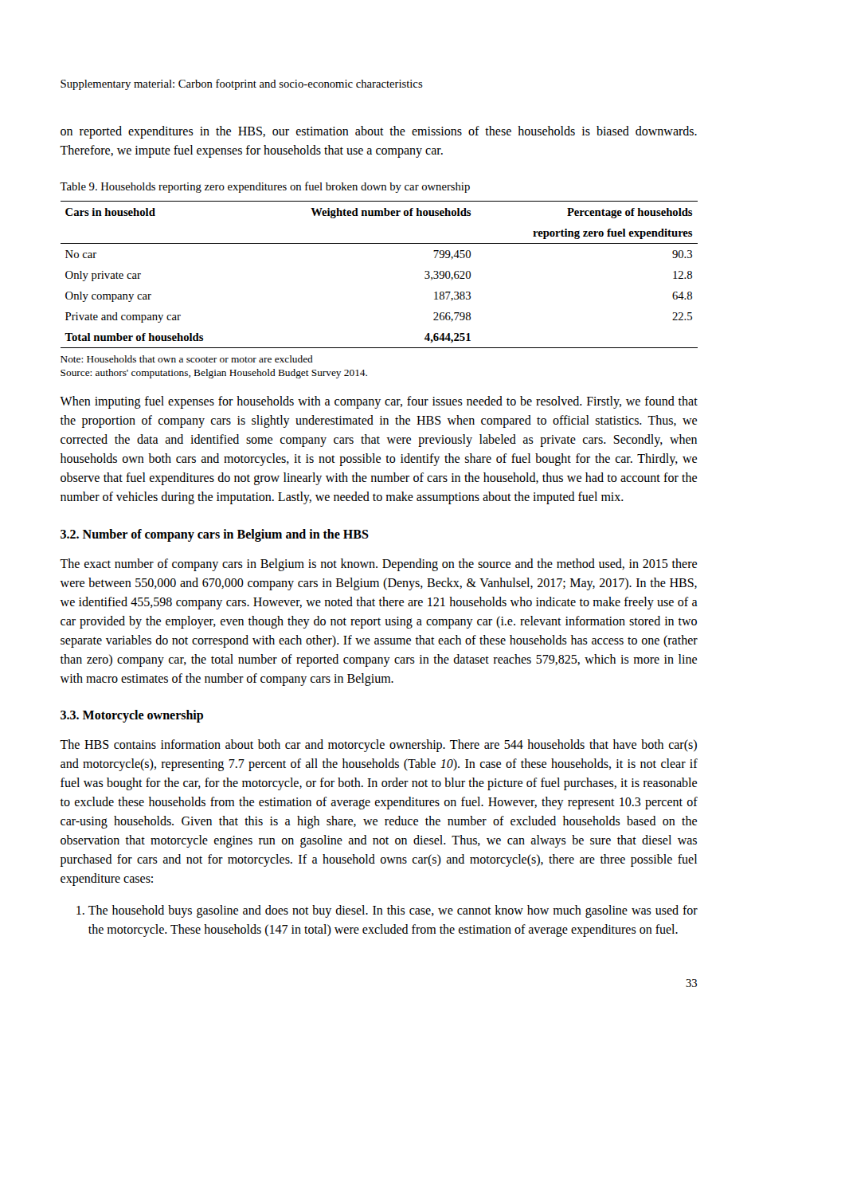Supplementary material: Carbon footprint and socio-economic characteristics
on reported expenditures in the HBS, our estimation about the emissions of these households is biased downwards. Therefore, we impute fuel expenses for households that use a company car.
Table 9. Households reporting zero expenditures on fuel broken down by car ownership
| Cars in household | Weighted number of households | Percentage of households |
| --- | --- | --- |
| | | reporting zero fuel expenditures |
| No car | 799,450 | 90.3 |
| Only private car | 3,390,620 | 12.8 |
| Only company car | 187,383 | 64.8 |
| Private and company car | 266,798 | 22.5 |
| Total number of households | 4,644,251 | |
Note: Households that own a scooter or motor are excluded
Source: authors' computations, Belgian Household Budget Survey 2014.
When imputing fuel expenses for households with a company car, four issues needed to be resolved. Firstly, we found that the proportion of company cars is slightly underestimated in the HBS when compared to official statistics. Thus, we corrected the data and identified some company cars that were previously labeled as private cars. Secondly, when households own both cars and motorcycles, it is not possible to identify the share of fuel bought for the car. Thirdly, we observe that fuel expenditures do not grow linearly with the number of cars in the household, thus we had to account for the number of vehicles during the imputation. Lastly, we needed to make assumptions about the imputed fuel mix.
3.2. Number of company cars in Belgium and in the HBS
The exact number of company cars in Belgium is not known. Depending on the source and the method used, in 2015 there were between 550,000 and 670,000 company cars in Belgium (Denys, Beckx, & Vanhulsel, 2017; May, 2017). In the HBS, we identified 455,598 company cars. However, we noted that there are 121 households who indicate to make freely use of a car provided by the employer, even though they do not report using a company car (i.e. relevant information stored in two separate variables do not correspond with each other). If we assume that each of these households has access to one (rather than zero) company car, the total number of reported company cars in the dataset reaches 579,825, which is more in line with macro estimates of the number of company cars in Belgium.
3.3. Motorcycle ownership
The HBS contains information about both car and motorcycle ownership. There are 544 households that have both car(s) and motorcycle(s), representing 7.7 percent of all the households (Table 10). In case of these households, it is not clear if fuel was bought for the car, for the motorcycle, or for both. In order not to blur the picture of fuel purchases, it is reasonable to exclude these households from the estimation of average expenditures on fuel. However, they represent 10.3 percent of car-using households. Given that this is a high share, we reduce the number of excluded households based on the observation that motorcycle engines run on gasoline and not on diesel. Thus, we can always be sure that diesel was purchased for cars and not for motorcycles. If a household owns car(s) and motorcycle(s), there are three possible fuel expenditure cases:
The household buys gasoline and does not buy diesel. In this case, we cannot know how much gasoline was used for the motorcycle. These households (147 in total) were excluded from the estimation of average expenditures on fuel.
33